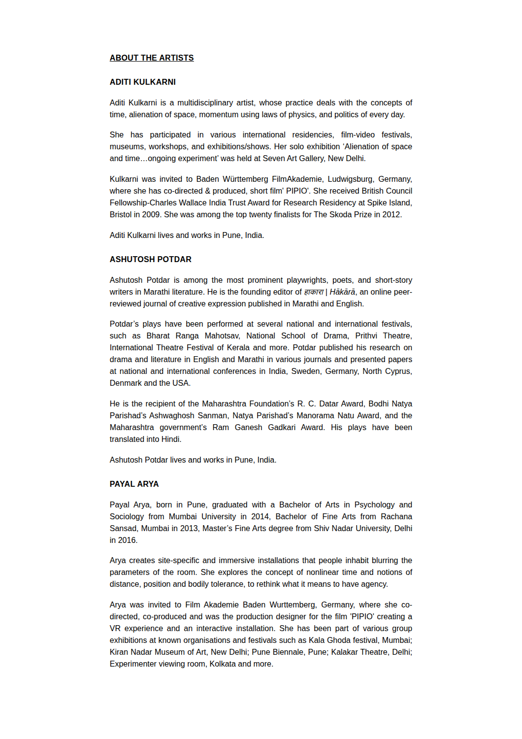ABOUT THE ARTISTS
ADITI KULKARNI
Aditi Kulkarni is a multidisciplinary artist, whose practice deals with the concepts of time, alienation of space, momentum using laws of physics, and politics of every day.
She has participated in various international residencies, film-video festivals, museums, workshops, and exhibitions/shows. Her solo exhibition ‘Alienation of space and time…ongoing experiment’ was held at Seven Art Gallery, New Delhi.
Kulkarni was invited to Baden Württemberg FilmAkademie, Ludwigsburg, Germany, where she has co-directed & produced, short film' PIPIO'. She received British Council Fellowship-Charles Wallace India Trust Award for Research Residency at Spike Island, Bristol in 2009. She was among the top twenty finalists for The Skoda Prize in 2012.
Aditi Kulkarni lives and works in Pune, India.
ASHUTOSH POTDAR
Ashutosh Potdar is among the most prominent playwrights, poets, and short-story writers in Marathi literature. He is the founding editor of हाकारा | Hākārā, an online peer-reviewed journal of creative expression published in Marathi and English.
Potdar’s plays have been performed at several national and international festivals, such as Bharat Ranga Mahotsav, National School of Drama, Prithvi Theatre, International Theatre Festival of Kerala and more. Potdar published his research on drama and literature in English and Marathi in various journals and presented papers at national and international conferences in India, Sweden, Germany, North Cyprus, Denmark and the USA.
He is the recipient of the Maharashtra Foundation’s R. C. Datar Award, Bodhi Natya Parishad’s Ashwaghosh Sanman, Natya Parishad’s Manorama Natu Award, and the Maharashtra government’s Ram Ganesh Gadkari Award. His plays have been translated into Hindi.
Ashutosh Potdar lives and works in Pune, India.
PAYAL ARYA
Payal Arya, born in Pune, graduated with a Bachelor of Arts in Psychology and Sociology from Mumbai University in 2014, Bachelor of Fine Arts from Rachana Sansad, Mumbai in 2013, Master’s Fine Arts degree from Shiv Nadar University, Delhi in 2016.
Arya creates site-specific and immersive installations that people inhabit blurring the parameters of the room. She explores the concept of nonlinear time and notions of distance, position and bodily tolerance, to rethink what it means to have agency.
Arya was invited to Film Akademie Baden Wurttemberg, Germany, where she co-directed, co-produced and was the production designer for the film 'PIPIO' creating a VR experience and an interactive installation. She has been part of various group exhibitions at known organisations and festivals such as Kala Ghoda festival, Mumbai; Kiran Nadar Museum of Art, New Delhi; Pune Biennale, Pune; Kalakar Theatre, Delhi; Experimenter viewing room, Kolkata and more.